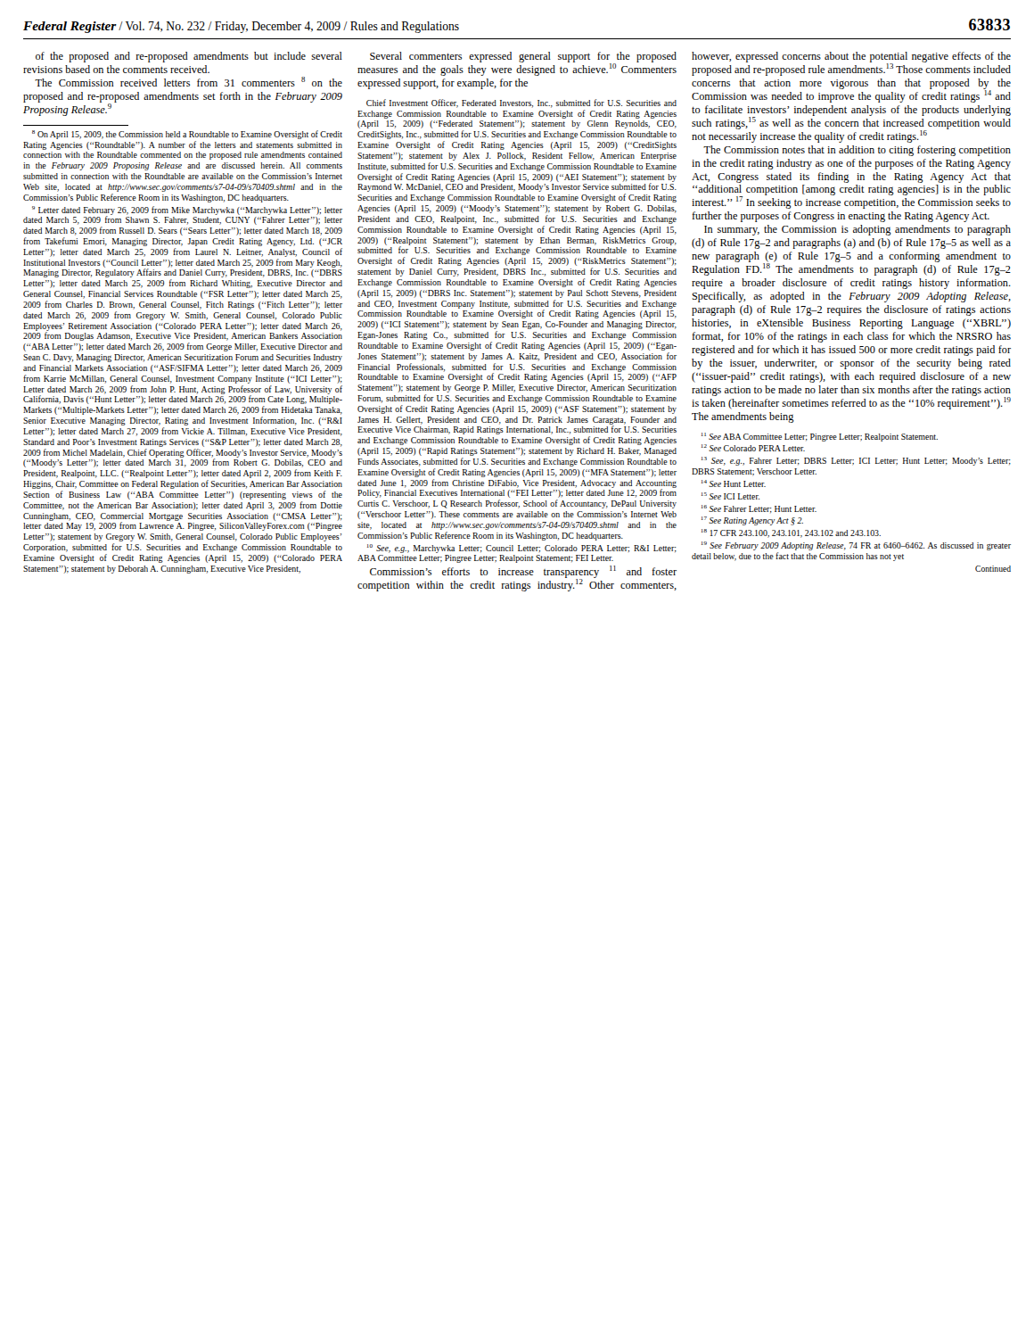Federal Register / Vol. 74, No. 232 / Friday, December 4, 2009 / Rules and Regulations
63833
of the proposed and re-proposed amendments but include several revisions based on the comments received.
The Commission received letters from 31 commenters 8 on the proposed and re-proposed amendments set forth in the February 2009 Proposing Release.9
8 On April 15, 2009, the Commission held a Roundtable to Examine Oversight of Credit Rating Agencies (‘‘Roundtable’’). A number of the letters and statements submitted in connection with the Roundtable commented on the proposed rule amendments contained in the February 2009 Proposing Release and are discussed herein. All comments submitted in connection with the Roundtable are available on the Commission’s Internet Web site, located at http://www.sec.gov/comments/s7-04-09/s70409.shtml and in the Commission’s Public Reference Room in its Washington, DC headquarters.
9 Letter dated February 26, 2009 from Mike Marchywka (‘‘Marchywka Letter’’); letter dated March 5, 2009 from Shawn S. Fahrer, Student, CUNY (‘‘Fahrer Letter’’); letter dated March 8, 2009 from Russell D. Sears (‘‘Sears Letter’’); letter dated March 18, 2009 from Takefumi Emori, Managing Director, Japan Credit Rating Agency, Ltd. (‘‘JCR Letter’’); letter dated March 25, 2009 from Laurel N. Leitner, Analyst, Council of Institutional Investors (‘‘Council Letter’’); letter dated March 25, 2009 from Mary Keogh, Managing Director, Regulatory Affairs and Daniel Curry, President, DBRS, Inc. (‘‘DBRS Letter’’); letter dated March 25, 2009 from Richard Whiting, Executive Director and General Counsel, Financial Services Roundtable (‘‘FSR Letter’’); letter dated March 25, 2009 from Charles D. Brown, General Counsel, Fitch Ratings (‘‘Fitch Letter’’); letter dated March 26, 2009 from Gregory W. Smith, General Counsel, Colorado Public Employees’ Retirement Association (‘‘Colorado PERA Letter’’); letter dated March 26, 2009 from Douglas Adamson, Executive Vice President, American Bankers Association (‘‘ABA Letter’’); letter dated March 26, 2009 from George Miller, Executive Director and Sean C. Davy, Managing Director, American Securitization Forum and Securities Industry and Financial Markets Association (‘‘ASF/SIFMA Letter’’); letter dated March 26, 2009 from Karrie McMillan, General Counsel, Investment Company Institute (‘‘ICI Letter’’); Letter dated March 26, 2009 from John P. Hunt, Acting Professor of Law, University of California, Davis (‘‘Hunt Letter’’); letter dated March 26, 2009 from Cate Long, Multiple-Markets (‘‘Multiple-Markets Letter’’); letter dated March 26, 2009 from Hidetaka Tanaka, Senior Executive Managing Director, Rating and Investment Information, Inc. (‘‘R&I Letter’’); letter dated March 27, 2009 from Vickie A. Tillman, Executive Vice President, Standard and Poor’s Investment Ratings Services (‘‘S&P Letter’’); letter dated March 28, 2009 from Michel Madelain, Chief Operating Officer, Moody’s Investor Service, Moody’s (‘‘Moody’s Letter’’); letter dated March 31, 2009 from Robert G. Dobilas, CEO and President, Realpoint, LLC. (‘‘Realpoint Letter’’); letter dated April 2, 2009 from Keith F. Higgins, Chair, Committee on Federal Regulation of Securities, American Bar Association Section of Business Law (‘‘ABA Committee Letter’’) (representing views of the Committee, not the American Bar Association); letter dated April 3, 2009 from Dottie Cunningham, CEO, Commercial Mortgage Securities Association (‘‘CMSA Letter’’); letter dated May 19, 2009 from Lawrence A. Pingree, SiliconValleyForex.com (‘‘Pingree Letter’’); statement by Gregory W. Smith, General Counsel, Colorado Public Employees’ Corporation, submitted for U.S. Securities and Exchange Commission Roundtable to Examine Oversight of Credit Rating Agencies (April 15, 2009) (‘‘Colorado PERA Statement’’); statement by Deborah A. Cunningham, Executive Vice President,
Several commenters expressed general support for the proposed measures and the goals they were designed to achieve.10 Commenters expressed support, for example, for the
Chief Investment Officer, Federated Investors, Inc., submitted for U.S. Securities and Exchange Commission Roundtable to Examine Oversight of Credit Rating Agencies (April 15, 2009) (‘‘Federated Statement’’); statement by Glenn Reynolds, CEO, CreditSights, Inc., submitted for U.S. Securities and Exchange Commission Roundtable to Examine Oversight of Credit Rating Agencies (April 15, 2009) (‘‘CreditSights Statement’’); statement by Alex J. Pollock, Resident Fellow, American Enterprise Institute, submitted for U.S. Securities and Exchange Commission Roundtable to Examine Oversight of Credit Rating Agencies (April 15, 2009) (‘‘AEI Statement’’); statement by Raymond W. McDaniel, CEO and President, Moody’s Investor Service submitted for U.S. Securities and Exchange Commission Roundtable to Examine Oversight of Credit Rating Agencies (April 15, 2009) (‘‘Moody’s Statement’’); statement by Robert G. Dobilas, President and CEO, Realpoint, Inc., submitted for U.S. Securities and Exchange Commission Roundtable to Examine Oversight of Credit Rating Agencies (April 15, 2009) (‘‘Realpoint Statement’’); statement by Ethan Berman, RiskMetrics Group, submitted for U.S. Securities and Exchange Commission Roundtable to Examine Oversight of Credit Rating Agencies (April 15, 2009) (‘‘RiskMetrics Statement’’); statement by Daniel Curry, President, DBRS Inc., submitted for U.S. Securities and Exchange Commission Roundtable to Examine Oversight of Credit Rating Agencies (April 15, 2009) (‘‘DBRS Inc. Statement’’); statement by Paul Schott Stevens, President and CEO, Investment Company Institute, submitted for U.S. Securities and Exchange Commission Roundtable to Examine Oversight of Credit Rating Agencies (April 15, 2009) (‘‘ICI Statement’’); statement by Sean Egan, Co-Founder and Managing Director, Egan-Jones Rating Co., submitted for U.S. Securities and Exchange Commission Roundtable to Examine Oversight of Credit Rating Agencies (April 15, 2009) (‘‘Egan-Jones Statement’’); statement by James A. Kaitz, President and CEO, Association for Financial Professionals, submitted for U.S. Securities and Exchange Commission Roundtable to Examine Oversight of Credit Rating Agencies (April 15, 2009) (‘‘AFP Statement’’); statement by George P. Miller, Executive Director, American Securitization Forum, submitted for U.S. Securities and Exchange Commission Roundtable to Examine Oversight of Credit Rating Agencies (April 15, 2009) (‘‘ASF Statement’’); statement by James H. Gellert, President and CEO, and Dr. Patrick James Caragata, Founder and Executive Vice Chairman, Rapid Ratings International, Inc., submitted for U.S. Securities and Exchange Commission Roundtable to Examine Oversight of Credit Rating Agencies (April 15, 2009) (‘‘Rapid Ratings Statement’’); statement by Richard H. Baker, Managed Funds Associates, submitted for U.S. Securities and Exchange Commission Roundtable to Examine Oversight of Credit Rating Agencies (April 15, 2009) (‘‘MFA Statement’’); letter dated June 1, 2009 from Christine DiFabio, Vice President, Advocacy and Accounting Policy, Financial Executives International (‘‘FEI Letter’’); letter dated June 12, 2009 from Curtis C. Verschoor, L Q Research Professor, School of Accountancy, DePaul University (‘‘Verschoor Letter’’). These comments are available on the Commission’s Internet Web site, located at http://www.sec.gov/comments/s7-04-09/s70409.shtml and in the Commission’s Public Reference Room in its Washington, DC headquarters.
10 See, e.g., Marchywka Letter; Council Letter; Colorado PERA Letter; R&I Letter; ABA Committee Letter; Pingree Letter; Realpoint Statement; FEI Letter.
Commission’s efforts to increase transparency 11 and foster competition within the credit ratings industry.12 Other commenters, however, expressed concerns about the potential negative effects of the proposed and re-proposed rule amendments.13 Those comments included concerns that action more vigorous than that proposed by the Commission was needed to improve the quality of credit ratings 14 and to facilitate investors’ independent analysis of the products underlying such ratings,15 as well as the concern that increased competition would not necessarily increase the quality of credit ratings.16
The Commission notes that in addition to citing fostering competition in the credit rating industry as one of the purposes of the Rating Agency Act, Congress stated its finding in the Rating Agency Act that ‘‘additional competition [among credit rating agencies] is in the public interest.’’ 17 In seeking to increase competition, the Commission seeks to further the purposes of Congress in enacting the Rating Agency Act.
In summary, the Commission is adopting amendments to paragraph (d) of Rule 17g–2 and paragraphs (a) and (b) of Rule 17g–5 as well as a new paragraph (e) of Rule 17g–5 and a conforming amendment to Regulation FD.18 The amendments to paragraph (d) of Rule 17g–2 require a broader disclosure of credit ratings history information. Specifically, as adopted in the February 2009 Adopting Release, paragraph (d) of Rule 17g–2 requires the disclosure of ratings actions histories, in eXtensible Business Reporting Language (‘‘XBRL’’) format, for 10% of the ratings in each class for which the NRSRO has registered and for which it has issued 500 or more credit ratings paid for by the issuer, underwriter, or sponsor of the security being rated (‘‘issuer-paid’’ credit ratings), with each required disclosure of a new ratings action to be made no later than six months after the ratings action is taken (hereinafter sometimes referred to as the ‘‘10% requirement’’).19 The amendments being
11 See ABA Committee Letter; Pingree Letter; Realpoint Statement.
12 See Colorado PERA Letter.
13 See, e.g., Fahrer Letter; DBRS Letter; ICI Letter; Hunt Letter; Moody’s Letter; DBRS Statement; Verschoor Letter.
14 See Hunt Letter.
15 See ICI Letter.
16 See Fahrer Letter; Hunt Letter.
17 See Rating Agency Act § 2.
18 17 CFR 243.100, 243.101, 243.102 and 243.103.
19 See February 2009 Adopting Release, 74 FR at 6460–6462. As discussed in greater detail below, due to the fact that the Commission has not yet
Continued